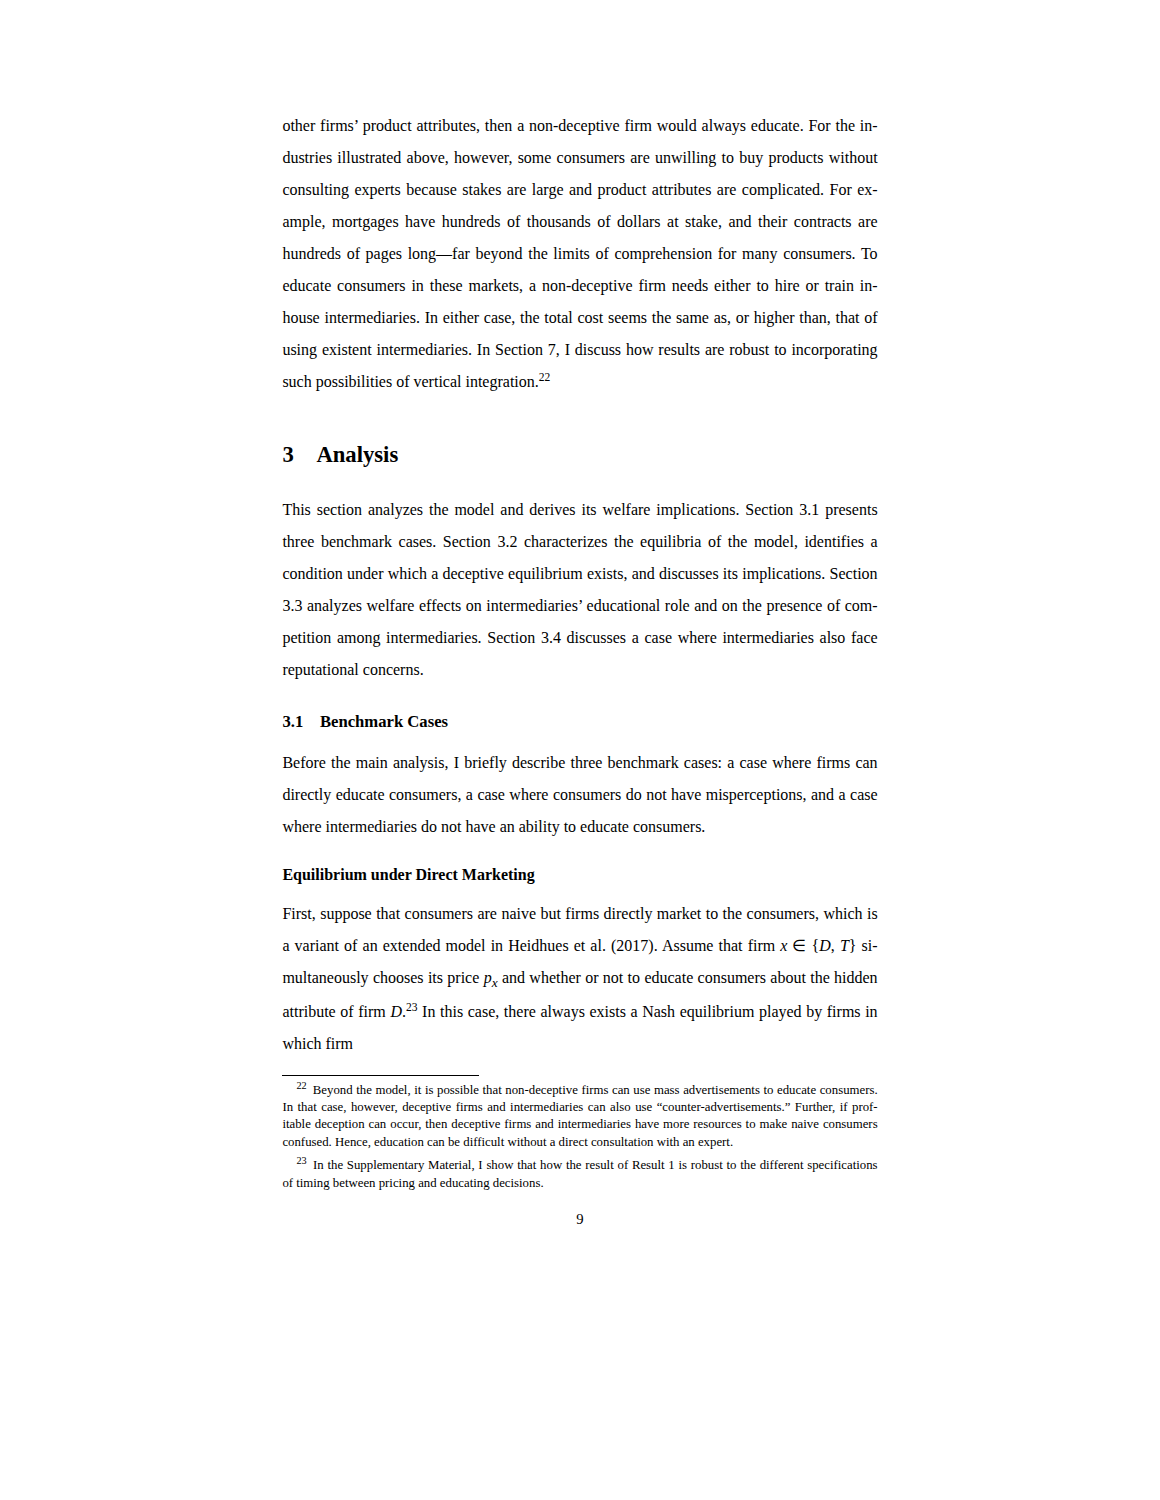other firms’ product attributes, then a non-deceptive firm would always educate. For the industries illustrated above, however, some consumers are unwilling to buy products without consulting experts because stakes are large and product attributes are complicated. For example, mortgages have hundreds of thousands of dollars at stake, and their contracts are hundreds of pages long—far beyond the limits of comprehension for many consumers. To educate consumers in these markets, a non-deceptive firm needs either to hire or train in-house intermediaries. In either case, the total cost seems the same as, or higher than, that of using existent intermediaries. In Section 7, I discuss how results are robust to incorporating such possibilities of vertical integration.22
3 Analysis
This section analyzes the model and derives its welfare implications. Section 3.1 presents three benchmark cases. Section 3.2 characterizes the equilibria of the model, identifies a condition under which a deceptive equilibrium exists, and discusses its implications. Section 3.3 analyzes welfare effects on intermediaries’ educational role and on the presence of competition among intermediaries. Section 3.4 discusses a case where intermediaries also face reputational concerns.
3.1 Benchmark Cases
Before the main analysis, I briefly describe three benchmark cases: a case where firms can directly educate consumers, a case where consumers do not have misperceptions, and a case where intermediaries do not have an ability to educate consumers.
Equilibrium under Direct Marketing
First, suppose that consumers are naive but firms directly market to the consumers, which is a variant of an extended model in Heidhues et al. (2017). Assume that firm x ∈ {D, T} simultaneously chooses its price px and whether or not to educate consumers about the hidden attribute of firm D.23 In this case, there always exists a Nash equilibrium played by firms in which firm
22 Beyond the model, it is possible that non-deceptive firms can use mass advertisements to educate consumers. In that case, however, deceptive firms and intermediaries can also use “counter-advertisements.” Further, if profitable deception can occur, then deceptive firms and intermediaries have more resources to make naive consumers confused. Hence, education can be difficult without a direct consultation with an expert.
23 In the Supplementary Material, I show that how the result of Result 1 is robust to the different specifications of timing between pricing and educating decisions.
9